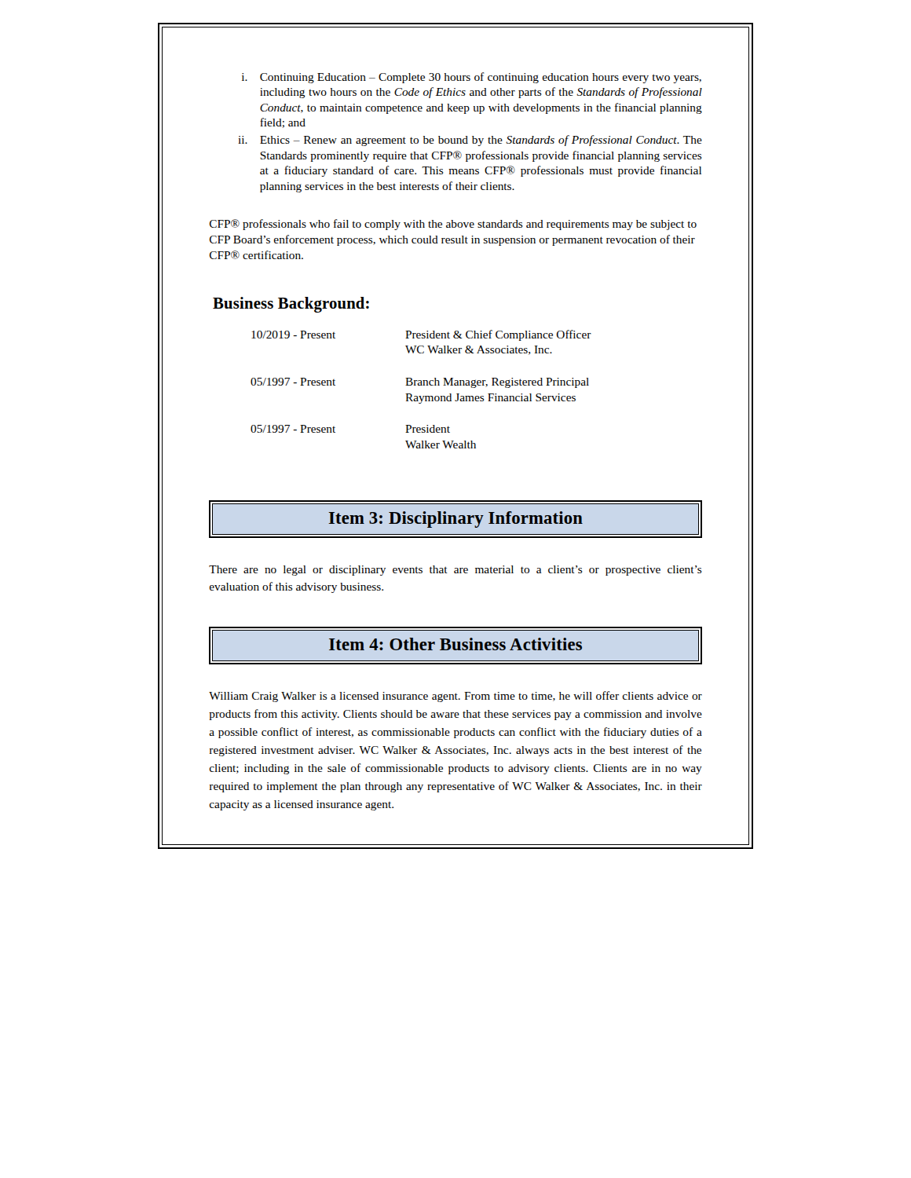Continuing Education – Complete 30 hours of continuing education hours every two years, including two hours on the Code of Ethics and other parts of the Standards of Professional Conduct, to maintain competence and keep up with developments in the financial planning field; and
Ethics – Renew an agreement to be bound by the Standards of Professional Conduct. The Standards prominently require that CFP® professionals provide financial planning services at a fiduciary standard of care. This means CFP® professionals must provide financial planning services in the best interests of their clients.
CFP® professionals who fail to comply with the above standards and requirements may be subject to CFP Board’s enforcement process, which could result in suspension or permanent revocation of their CFP® certification.
Business Background:
| 10/2019 - Present | President & Chief Compliance Officer WC Walker & Associates, Inc. |
| 05/1997 - Present | Branch Manager, Registered Principal Raymond James Financial Services |
| 05/1997 - Present | President Walker Wealth |
Item 3: Disciplinary Information
There are no legal or disciplinary events that are material to a client’s or prospective client’s evaluation of this advisory business.
Item 4: Other Business Activities
William Craig Walker is a licensed insurance agent. From time to time, he will offer clients advice or products from this activity. Clients should be aware that these services pay a commission and involve a possible conflict of interest, as commissionable products can conflict with the fiduciary duties of a registered investment adviser. WC Walker & Associates, Inc. always acts in the best interest of the client; including in the sale of commissionable products to advisory clients. Clients are in no way required to implement the plan through any representative of WC Walker & Associates, Inc. in their capacity as a licensed insurance agent.